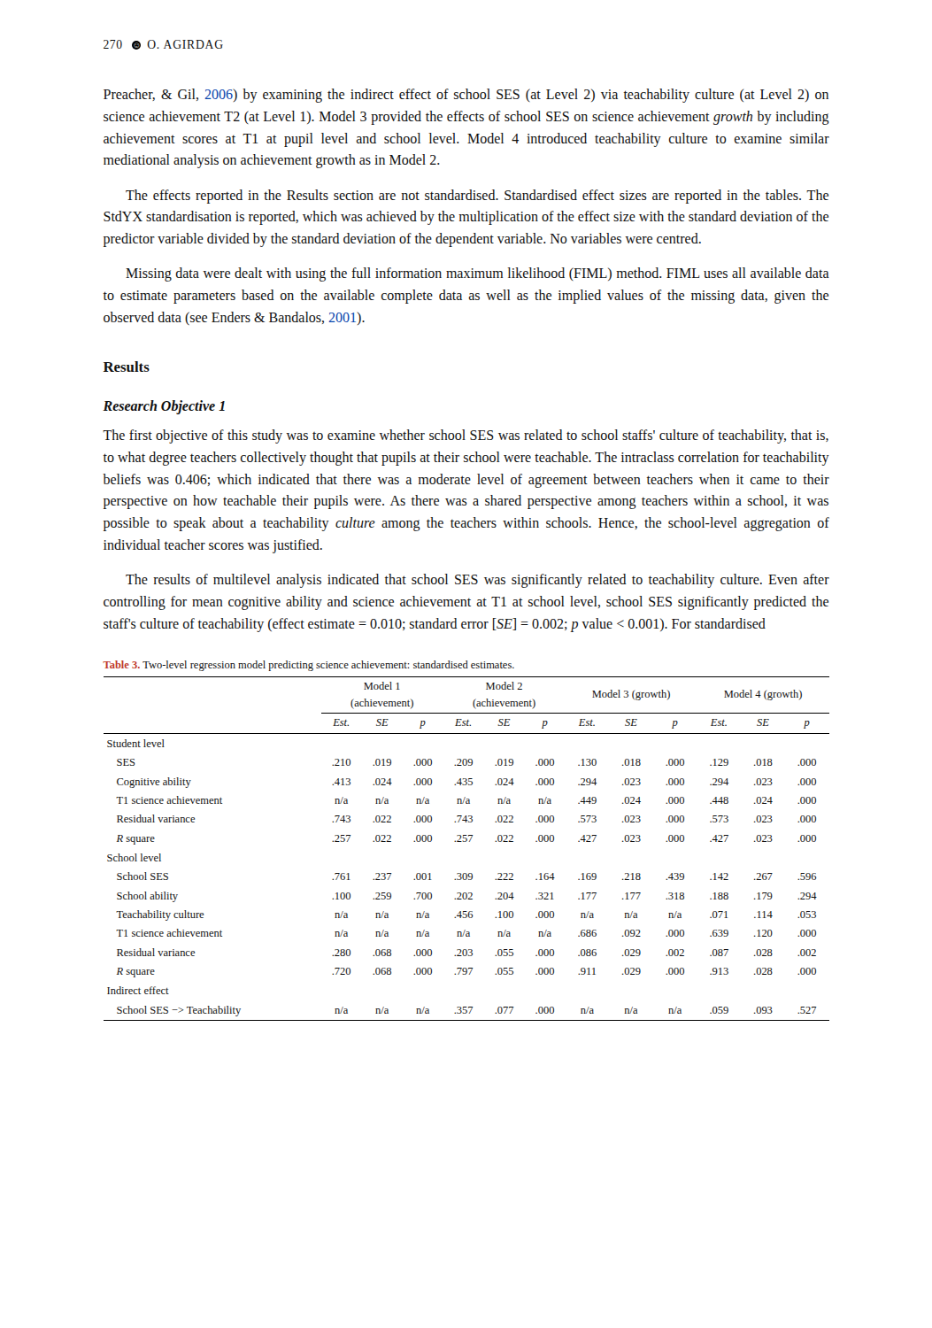270 ☺ O. AGIRDAG
Preacher, & Gil, 2006) by examining the indirect effect of school SES (at Level 2) via teachability culture (at Level 2) on science achievement T2 (at Level 1). Model 3 provided the effects of school SES on science achievement growth by including achievement scores at T1 at pupil level and school level. Model 4 introduced teachability culture to examine similar mediational analysis on achievement growth as in Model 2.
The effects reported in the Results section are not standardised. Standardised effect sizes are reported in the tables. The StdYX standardisation is reported, which was achieved by the multiplication of the effect size with the standard deviation of the predictor variable divided by the standard deviation of the dependent variable. No variables were centred.
Missing data were dealt with using the full information maximum likelihood (FIML) method. FIML uses all available data to estimate parameters based on the available complete data as well as the implied values of the missing data, given the observed data (see Enders & Bandalos, 2001).
Results
Research Objective 1
The first objective of this study was to examine whether school SES was related to school staffs' culture of teachability, that is, to what degree teachers collectively thought that pupils at their school were teachable. The intraclass correlation for teachability beliefs was 0.406; which indicated that there was a moderate level of agreement between teachers when it came to their perspective on how teachable their pupils were. As there was a shared perspective among teachers within a school, it was possible to speak about a teachability culture among the teachers within schools. Hence, the school-level aggregation of individual teacher scores was justified.
The results of multilevel analysis indicated that school SES was significantly related to teachability culture. Even after controlling for mean cognitive ability and science achievement at T1 at school level, school SES significantly predicted the staff's culture of teachability (effect estimate = 0.010; standard error [SE] = 0.002; p value < 0.001). For standardised
Table 3. Two-level regression model predicting science achievement: standardised estimates.
| | Model 1 (achievement) | Model 2 (achievement) | Model 3 (growth) | Model 4 (growth) |
| --- | --- | --- | --- | --- |
| | Est. | SE | p | Est. | SE | p | Est. | SE | p | Est. | SE | p |
| Student level | | | | | | | | | | | | |
| SES | .210 | .019 | .000 | .209 | .019 | .000 | .130 | .018 | .000 | .129 | .018 | .000 |
| Cognitive ability | .413 | .024 | .000 | .435 | .024 | .000 | .294 | .023 | .000 | .294 | .023 | .000 |
| T1 science achievement | n/a | n/a | n/a | n/a | n/a | n/a | .449 | .024 | .000 | .448 | .024 | .000 |
| Residual variance | .743 | .022 | .000 | .743 | .022 | .000 | .573 | .023 | .000 | .573 | .023 | .000 |
| R square | .257 | .022 | .000 | .257 | .022 | .000 | .427 | .023 | .000 | .427 | .023 | .000 |
| School level | | | | | | | | | | | | |
| School SES | .761 | .237 | .001 | .309 | .222 | .164 | .169 | .218 | .439 | .142 | .267 | .596 |
| School ability | .100 | .259 | .700 | .202 | .204 | .321 | .177 | .177 | .318 | .188 | .179 | .294 |
| Teachability culture | n/a | n/a | n/a | .456 | .100 | .000 | n/a | n/a | n/a | .071 | .114 | .053 |
| T1 science achievement | n/a | n/a | n/a | n/a | n/a | n/a | .686 | .092 | .000 | .639 | .120 | .000 |
| Residual variance | .280 | .068 | .000 | .203 | .055 | .000 | .086 | .029 | .002 | .087 | .028 | .002 |
| R square | .720 | .068 | .000 | .797 | .055 | .000 | .911 | .029 | .000 | .913 | .028 | .000 |
| Indirect effect | | | | | | | | | | | | |
| School SES −> Teachability | n/a | n/a | n/a | .357 | .077 | .000 | n/a | n/a | n/a | .059 | .093 | .527 |